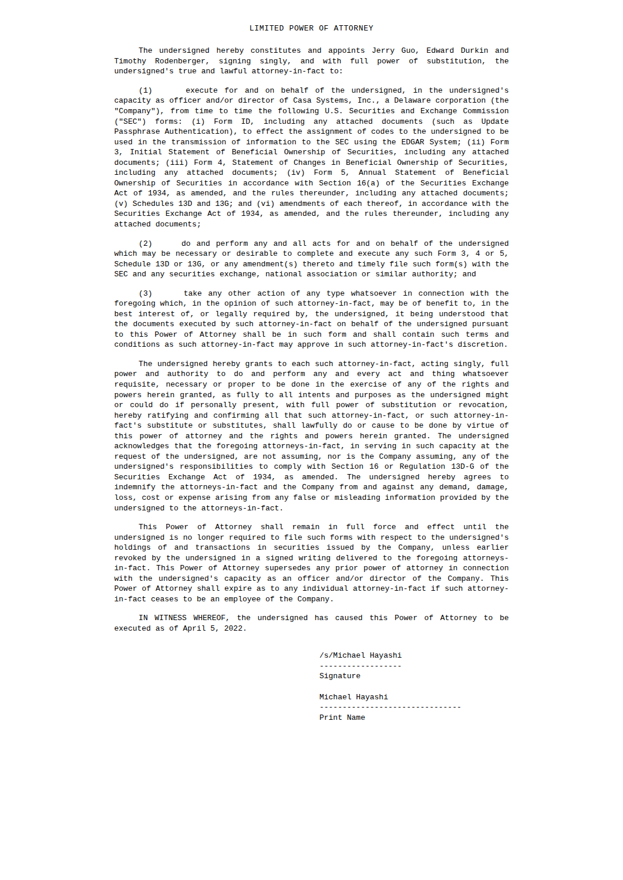LIMITED POWER OF ATTORNEY
The undersigned hereby constitutes and appoints Jerry Guo, Edward Durkin and Timothy Rodenberger, signing singly, and with full power of substitution, the undersigned's true and lawful attorney-in-fact to:
(1) execute for and on behalf of the undersigned, in the undersigned's capacity as officer and/or director of Casa Systems, Inc., a Delaware corporation (the "Company"), from time to time the following U.S. Securities and Exchange Commission ("SEC") forms: (i) Form ID, including any attached documents (such as Update Passphrase Authentication), to effect the assignment of codes to the undersigned to be used in the transmission of information to the SEC using the EDGAR System; (ii) Form 3, Initial Statement of Beneficial Ownership of Securities, including any attached documents; (iii) Form 4, Statement of Changes in Beneficial Ownership of Securities, including any attached documents; (iv) Form 5, Annual Statement of Beneficial Ownership of Securities in accordance with Section 16(a) of the Securities Exchange Act of 1934, as amended, and the rules thereunder, including any attached documents; (v) Schedules 13D and 13G; and (vi) amendments of each thereof, in accordance with the Securities Exchange Act of 1934, as amended, and the rules thereunder, including any attached documents;
(2) do and perform any and all acts for and on behalf of the undersigned which may be necessary or desirable to complete and execute any such Form 3, 4 or 5, Schedule 13D or 13G, or any amendment(s) thereto and timely file such form(s) with the SEC and any securities exchange, national association or similar authority; and
(3) take any other action of any type whatsoever in connection with the foregoing which, in the opinion of such attorney-in-fact, may be of benefit to, in the best interest of, or legally required by, the undersigned, it being understood that the documents executed by such attorney-in-fact on behalf of the undersigned pursuant to this Power of Attorney shall be in such form and shall contain such terms and conditions as such attorney-in-fact may approve in such attorney-in-fact's discretion.
The undersigned hereby grants to each such attorney-in-fact, acting singly, full power and authority to do and perform any and every act and thing whatsoever requisite, necessary or proper to be done in the exercise of any of the rights and powers herein granted, as fully to all intents and purposes as the undersigned might or could do if personally present, with full power of substitution or revocation, hereby ratifying and confirming all that such attorney-in-fact, or such attorney-in-fact's substitute or substitutes, shall lawfully do or cause to be done by virtue of this power of attorney and the rights and powers herein granted. The undersigned acknowledges that the foregoing attorneys-in-fact, in serving in such capacity at the request of the undersigned, are not assuming, nor is the Company assuming, any of the undersigned's responsibilities to comply with Section 16 or Regulation 13D-G of the Securities Exchange Act of 1934, as amended. The undersigned hereby agrees to indemnify the attorneys-in-fact and the Company from and against any demand, damage, loss, cost or expense arising from any false or misleading information provided by the undersigned to the attorneys-in-fact.
This Power of Attorney shall remain in full force and effect until the undersigned is no longer required to file such forms with respect to the undersigned's holdings of and transactions in securities issued by the Company, unless earlier revoked by the undersigned in a signed writing delivered to the foregoing attorneys-in-fact. This Power of Attorney supersedes any prior power of attorney in connection with the undersigned's capacity as an officer and/or director of the Company. This Power of Attorney shall expire as to any individual attorney-in-fact if such attorney-in-fact ceases to be an employee of the Company.
IN WITNESS WHEREOF, the undersigned has caused this Power of Attorney to be executed as of April 5, 2022.
/s/Michael Hayashi
------------------
Signature
Michael Hayashi
-------------------------------
Print Name